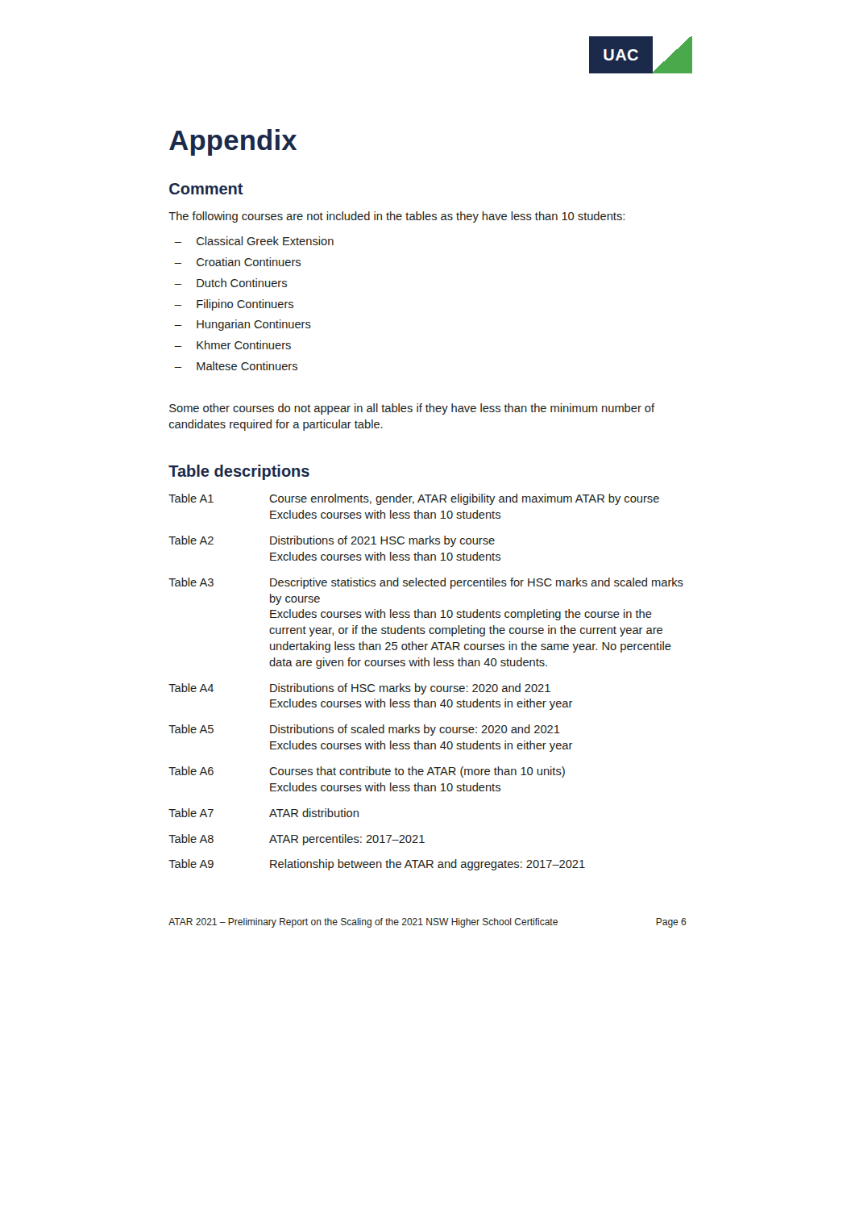UAC
Appendix
Comment
The following courses are not included in the tables as they have less than 10 students:
Classical Greek Extension
Croatian Continuers
Dutch Continuers
Filipino Continuers
Hungarian Continuers
Khmer Continuers
Maltese Continuers
Some other courses do not appear in all tables if they have less than the minimum number of candidates required for a particular table.
Table descriptions
| Table A1 | Course enrolments, gender, ATAR eligibility and maximum ATAR by course Excludes courses with less than 10 students |
| Table A2 | Distributions of 2021 HSC marks by course Excludes courses with less than 10 students |
| Table A3 | Descriptive statistics and selected percentiles for HSC marks and scaled marks by course Excludes courses with less than 10 students completing the course in the current year, or if the students completing the course in the current year are undertaking less than 25 other ATAR courses in the same year. No percentile data are given for courses with less than 40 students. |
| Table A4 | Distributions of HSC marks by course: 2020 and 2021 Excludes courses with less than 40 students in either year |
| Table A5 | Distributions of scaled marks by course: 2020 and 2021 Excludes courses with less than 40 students in either year |
| Table A6 | Courses that contribute to the ATAR (more than 10 units) Excludes courses with less than 10 students |
| Table A7 | ATAR distribution |
| Table A8 | ATAR percentiles: 2017–2021 |
| Table A9 | Relationship between the ATAR and aggregates: 2017–2021 |
ATAR 2021 – Preliminary Report on the Scaling of the 2021 NSW Higher School Certificate Page 6